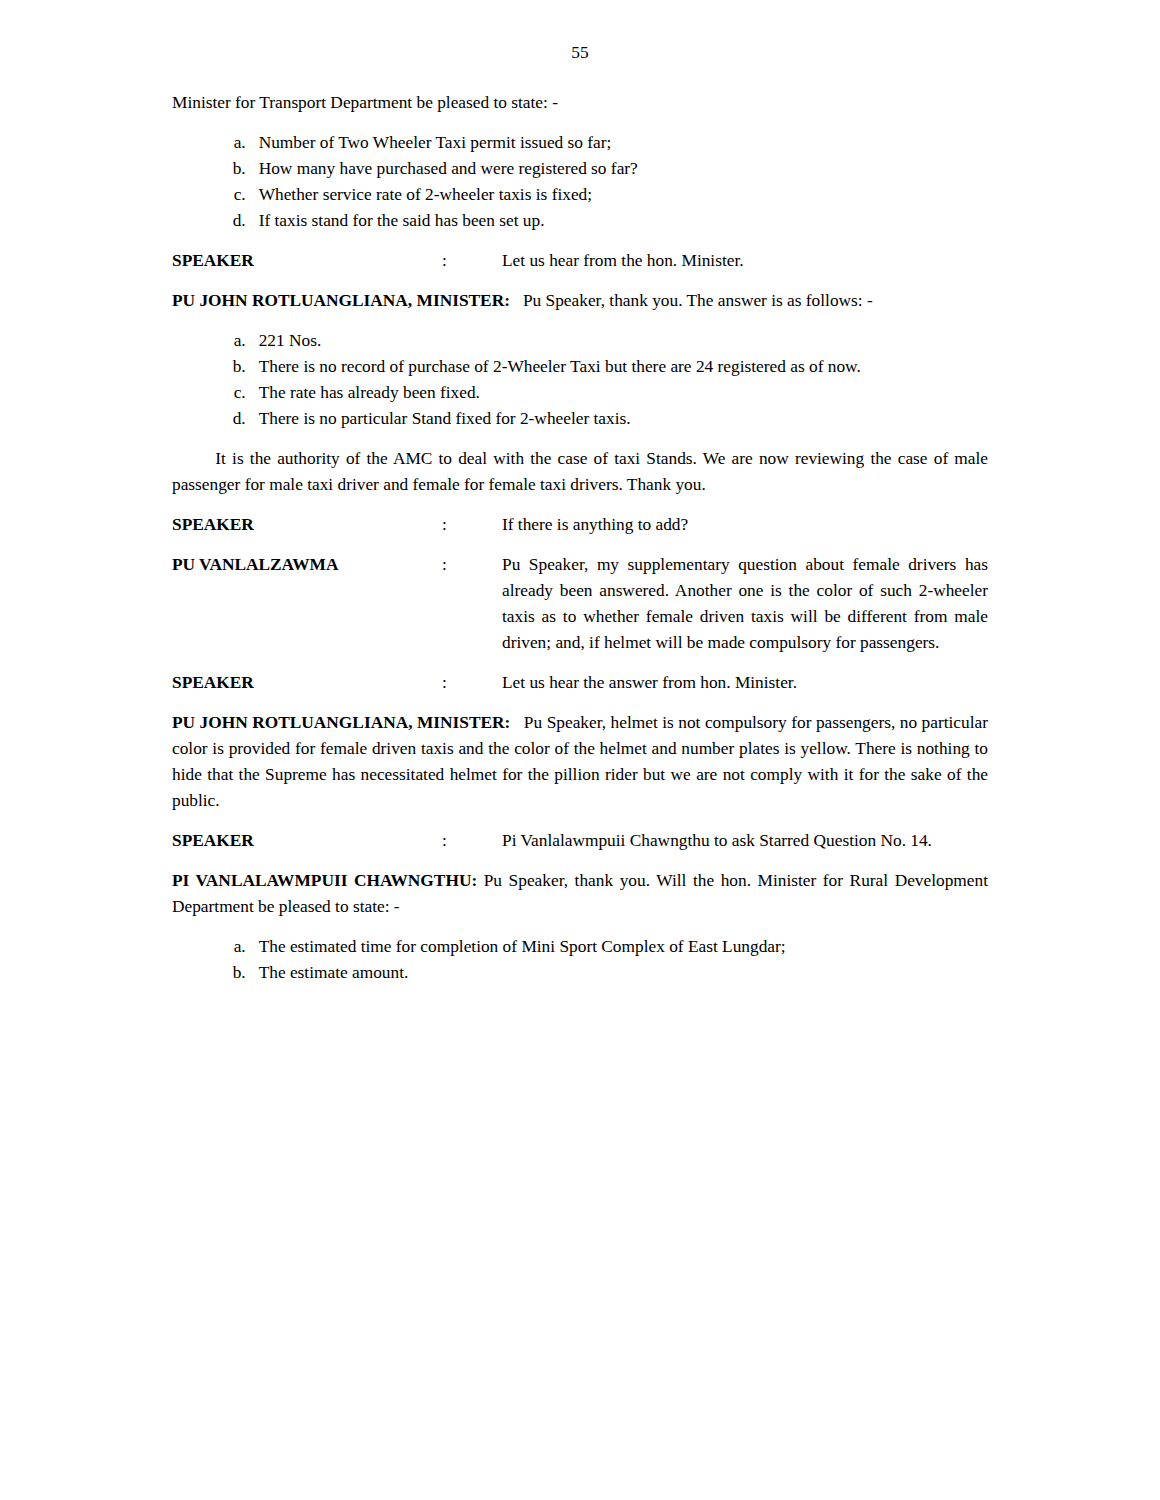55
Minister for Transport Department be pleased to state: -
Number of Two Wheeler Taxi permit issued so far;
How many have purchased and were registered so far?
Whether service rate of 2-wheeler taxis is fixed;
If taxis stand for the said has been set up.
| SPEAKER | : | Let us hear from the hon. Minister. |
PU JOHN ROTLUANGLIANA, MINISTER: Pu Speaker, thank you. The answer is as follows: -
221 Nos.
There is no record of purchase of 2-Wheeler Taxi but there are 24 registered as of now.
The rate has already been fixed.
There is no particular Stand fixed for 2-wheeler taxis.
It is the authority of the AMC to deal with the case of taxi Stands. We are now reviewing the case of male passenger for male taxi driver and female for female taxi drivers. Thank you.
| SPEAKER | : | If there is anything to add? |
| PU VANLALZAWMA | : | Pu Speaker, my supplementary question about female drivers has already been answered. Another one is the color of such 2-wheeler taxis as to whether female driven taxis will be different from male driven; and, if helmet will be made compulsory for passengers. |
| SPEAKER | : | Let us hear the answer from hon. Minister. |
PU JOHN ROTLUANGLIANA, MINISTER: Pu Speaker, helmet is not compulsory for passengers, no particular color is provided for female driven taxis and the color of the helmet and number plates is yellow. There is nothing to hide that the Supreme has necessitated helmet for the pillion rider but we are not comply with it for the sake of the public.
| SPEAKER | : | Pi Vanlalawmpuii Chawngthu to ask Starred Question No. 14. |
PI VANLALAWMPUII CHAWNGTHU: Pu Speaker, thank you. Will the hon. Minister for Rural Development Department be pleased to state: -
The estimated time for completion of Mini Sport Complex of East Lungdar;
The estimate amount.